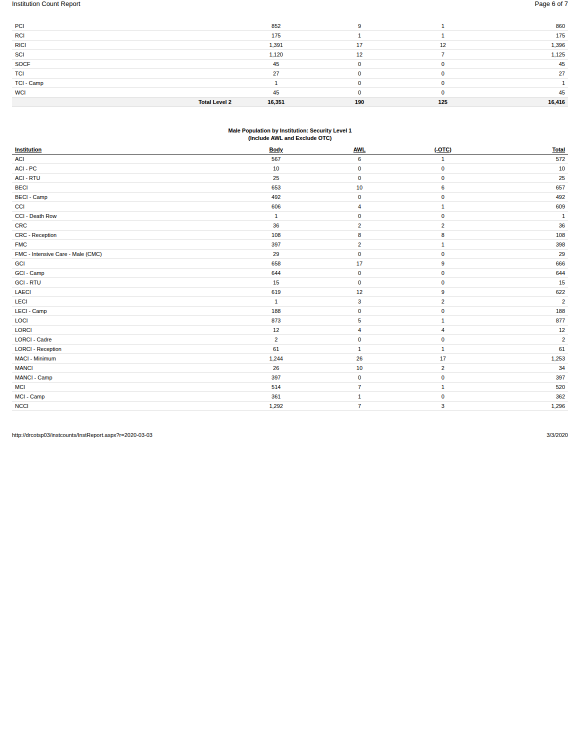Institution Count Report
Page 6 of 7
| PCI | 852 | 9 | 1 | 860 |
| RCI | 175 | 1 | 1 | 175 |
| RICI | 1,391 | 17 | 12 | 1,396 |
| SCI | 1,120 | 12 | 7 | 1,125 |
| SOCF | 45 | 0 | 0 | 45 |
| TCI | 27 | 0 | 0 | 27 |
| TCI - Camp | 1 | 0 | 0 | 1 |
| WCI | 45 | 0 | 0 | 45 |
| Total Level 2 | 16,351 | 190 | 125 | 16,416 |
Male Population by Institution: Security Level 1 (Include AWL and Exclude OTC)
| Institution | Body | AWL | (-OTC) | Total |
| --- | --- | --- | --- | --- |
| ACI | 567 | 6 | 1 | 572 |
| ACI - PC | 10 | 0 | 0 | 10 |
| ACI - RTU | 25 | 0 | 0 | 25 |
| BECI | 653 | 10 | 6 | 657 |
| BECI - Camp | 492 | 0 | 0 | 492 |
| CCI | 606 | 4 | 1 | 609 |
| CCI - Death Row | 1 | 0 | 0 | 1 |
| CRC | 36 | 2 | 2 | 36 |
| CRC - Reception | 108 | 8 | 8 | 108 |
| FMC | 397 | 2 | 1 | 398 |
| FMC - Intensive Care - Male (CMC) | 29 | 0 | 0 | 29 |
| GCI | 658 | 17 | 9 | 666 |
| GCI - Camp | 644 | 0 | 0 | 644 |
| GCI - RTU | 15 | 0 | 0 | 15 |
| LAECI | 619 | 12 | 9 | 622 |
| LECI | 1 | 3 | 2 | 2 |
| LECI - Camp | 188 | 0 | 0 | 188 |
| LOCI | 873 | 5 | 1 | 877 |
| LORCI | 12 | 4 | 4 | 12 |
| LORCI - Cadre | 2 | 0 | 0 | 2 |
| LORCI - Reception | 61 | 1 | 1 | 61 |
| MACI - Minimum | 1,244 | 26 | 17 | 1,253 |
| MANCI | 26 | 10 | 2 | 34 |
| MANCI - Camp | 397 | 0 | 0 | 397 |
| MCI | 514 | 7 | 1 | 520 |
| MCI - Camp | 361 | 1 | 0 | 362 |
| NCCI | 1,292 | 7 | 3 | 1,296 |
http://drcotsp03/instcounts/InstReport.aspx?r=2020-03-03
3/3/2020